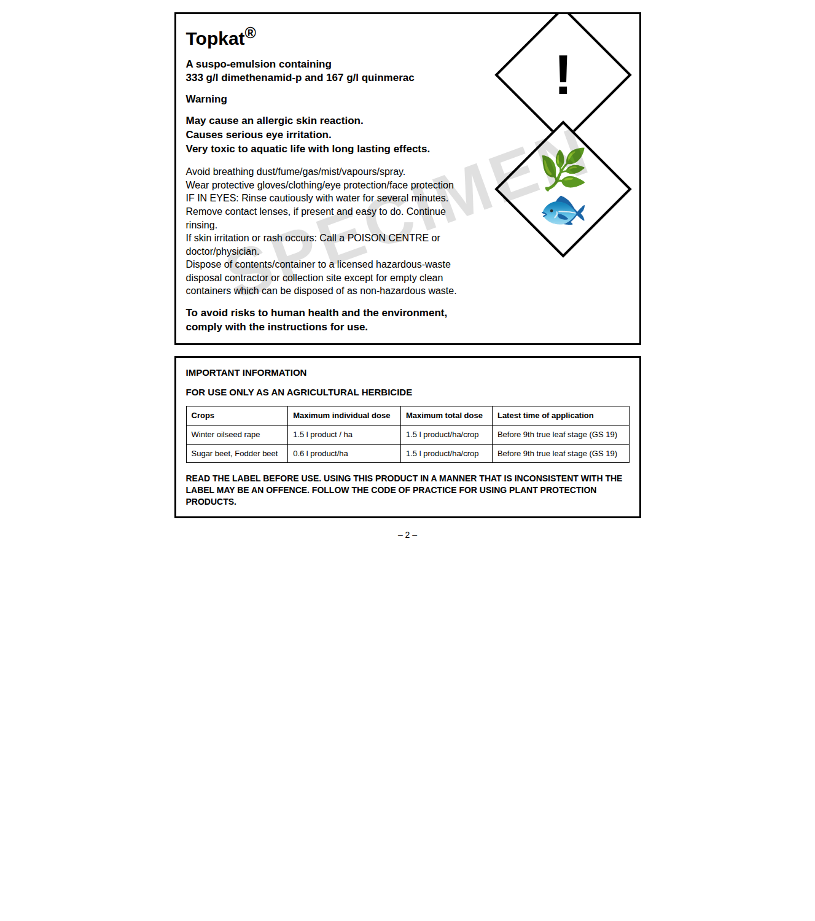SPECIMEN
!
🌿🐟
Topkat®
A suspo-emulsion containing
333 g/l dimethenamid-p and 167 g/l quinmerac
Warning
May cause an allergic skin reaction.
Causes serious eye irritation.
Very toxic to aquatic life with long lasting effects.
Avoid breathing dust/fume/gas/mist/vapours/spray.
Wear protective gloves/clothing/eye protection/face protection
IF IN EYES: Rinse cautiously with water for several minutes. Remove contact lenses, if present and easy to do. Continue rinsing.
If skin irritation or rash occurs: Call a POISON CENTRE or doctor/physician.
Dispose of contents/container to a licensed hazardous-waste disposal contractor or collection site except for empty clean containers which can be disposed of as non-hazardous waste.
To avoid risks to human health and the environment, comply with the instructions for use.
Important Information
For use only as an agricultural herbicide
| Crops | Maximum individual dose | Maximum total dose | Latest time of application |
| --- | --- | --- | --- |
| Winter oilseed rape | 1.5 l product / ha | 1.5 l product/ha/crop | Before 9th true leaf stage (GS 19) |
| Sugar beet, Fodder beet | 0.6 l product/ha | 1.5 l product/ha/crop | Before 9th true leaf stage (GS 19) |
Read the label before use. Using this product in a manner that is inconsistent with the label may be an offence. Follow the code of practice for using plant protection products.
– 2 –